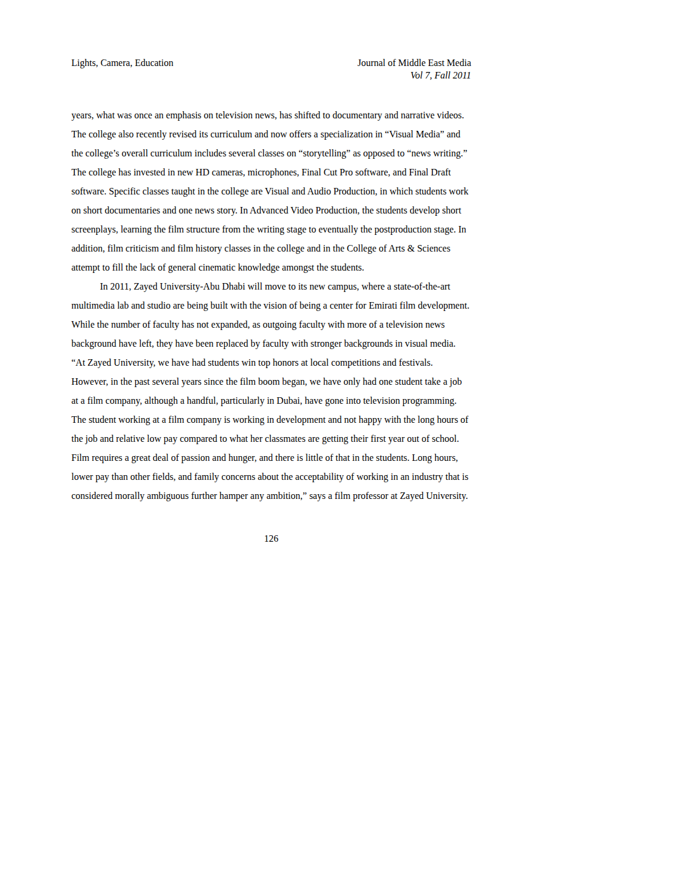Lights, Camera, Education
Journal of Middle East Media
Vol 7, Fall 2011
years, what was once an emphasis on television news, has shifted to documentary and narrative videos. The college also recently revised its curriculum and now offers a specialization in “Visual Media” and the college’s overall curriculum includes several classes on “storytelling” as opposed to “news writing.” The college has invested in new HD cameras, microphones, Final Cut Pro software, and Final Draft software. Specific classes taught in the college are Visual and Audio Production, in which students work on short documentaries and one news story. In Advanced Video Production, the students develop short screenplays, learning the film structure from the writing stage to eventually the postproduction stage. In addition, film criticism and film history classes in the college and in the College of Arts & Sciences attempt to fill the lack of general cinematic knowledge amongst the students.
In 2011, Zayed University-Abu Dhabi will move to its new campus, where a state-of-the-art multimedia lab and studio are being built with the vision of being a center for Emirati film development. While the number of faculty has not expanded, as outgoing faculty with more of a television news background have left, they have been replaced by faculty with stronger backgrounds in visual media. “At Zayed University, we have had students win top honors at local competitions and festivals. However, in the past several years since the film boom began, we have only had one student take a job at a film company, although a handful, particularly in Dubai, have gone into television programming. The student working at a film company is working in development and not happy with the long hours of the job and relative low pay compared to what her classmates are getting their first year out of school. Film requires a great deal of passion and hunger, and there is little of that in the students. Long hours, lower pay than other fields, and family concerns about the acceptability of working in an industry that is considered morally ambiguous further hamper any ambition,” says a film professor at Zayed University.
126